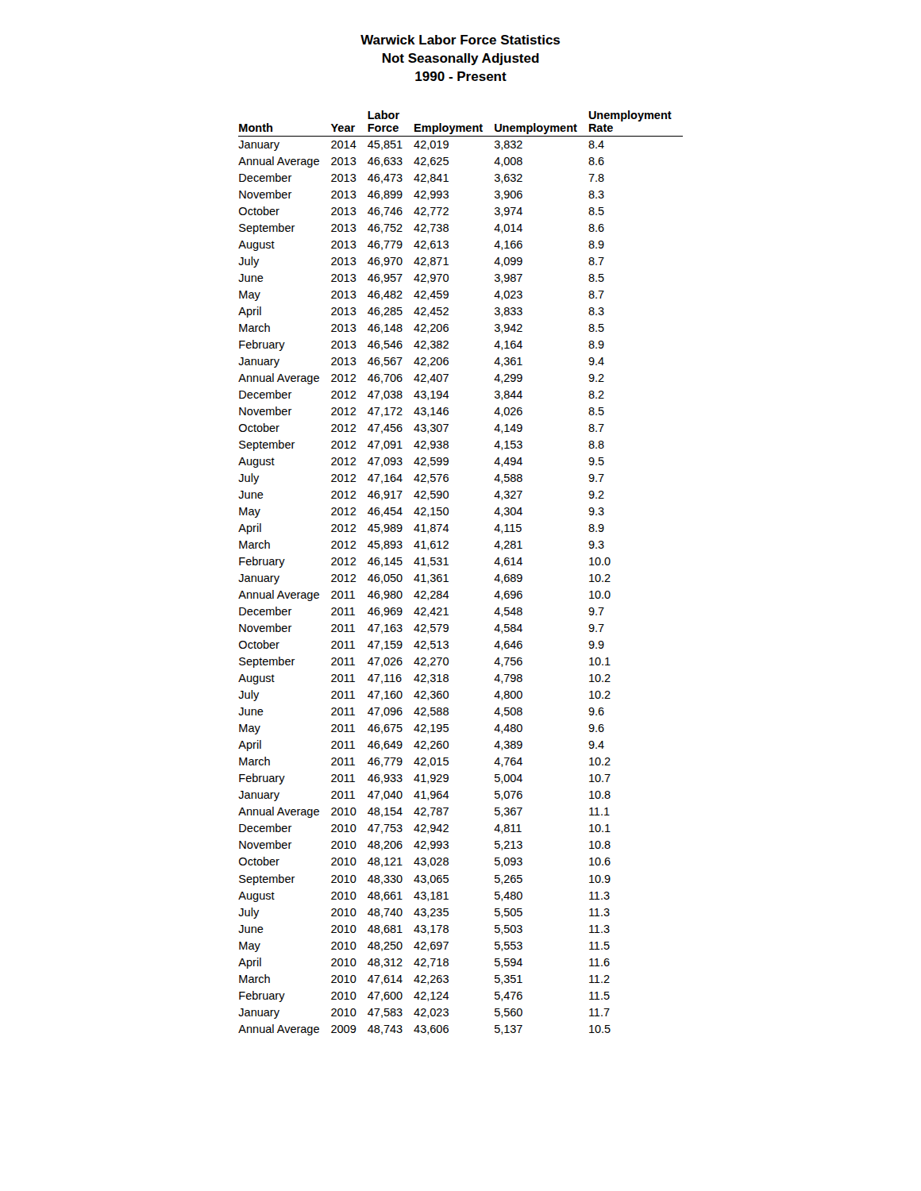Warwick Labor Force Statistics
Not Seasonally Adjusted
1990 - Present
| | | Labor | | | Unemployment |
| --- | --- | --- | --- | --- | --- |
| Month | Year | Force | Employment | Unemployment | Rate |
| January | 2014 | 45,851 | 42,019 | 3,832 | 8.4 |
| Annual Average | 2013 | 46,633 | 42,625 | 4,008 | 8.6 |
| December | 2013 | 46,473 | 42,841 | 3,632 | 7.8 |
| November | 2013 | 46,899 | 42,993 | 3,906 | 8.3 |
| October | 2013 | 46,746 | 42,772 | 3,974 | 8.5 |
| September | 2013 | 46,752 | 42,738 | 4,014 | 8.6 |
| August | 2013 | 46,779 | 42,613 | 4,166 | 8.9 |
| July | 2013 | 46,970 | 42,871 | 4,099 | 8.7 |
| June | 2013 | 46,957 | 42,970 | 3,987 | 8.5 |
| May | 2013 | 46,482 | 42,459 | 4,023 | 8.7 |
| April | 2013 | 46,285 | 42,452 | 3,833 | 8.3 |
| March | 2013 | 46,148 | 42,206 | 3,942 | 8.5 |
| February | 2013 | 46,546 | 42,382 | 4,164 | 8.9 |
| January | 2013 | 46,567 | 42,206 | 4,361 | 9.4 |
| Annual Average | 2012 | 46,706 | 42,407 | 4,299 | 9.2 |
| December | 2012 | 47,038 | 43,194 | 3,844 | 8.2 |
| November | 2012 | 47,172 | 43,146 | 4,026 | 8.5 |
| October | 2012 | 47,456 | 43,307 | 4,149 | 8.7 |
| September | 2012 | 47,091 | 42,938 | 4,153 | 8.8 |
| August | 2012 | 47,093 | 42,599 | 4,494 | 9.5 |
| July | 2012 | 47,164 | 42,576 | 4,588 | 9.7 |
| June | 2012 | 46,917 | 42,590 | 4,327 | 9.2 |
| May | 2012 | 46,454 | 42,150 | 4,304 | 9.3 |
| April | 2012 | 45,989 | 41,874 | 4,115 | 8.9 |
| March | 2012 | 45,893 | 41,612 | 4,281 | 9.3 |
| February | 2012 | 46,145 | 41,531 | 4,614 | 10.0 |
| January | 2012 | 46,050 | 41,361 | 4,689 | 10.2 |
| Annual Average | 2011 | 46,980 | 42,284 | 4,696 | 10.0 |
| December | 2011 | 46,969 | 42,421 | 4,548 | 9.7 |
| November | 2011 | 47,163 | 42,579 | 4,584 | 9.7 |
| October | 2011 | 47,159 | 42,513 | 4,646 | 9.9 |
| September | 2011 | 47,026 | 42,270 | 4,756 | 10.1 |
| August | 2011 | 47,116 | 42,318 | 4,798 | 10.2 |
| July | 2011 | 47,160 | 42,360 | 4,800 | 10.2 |
| June | 2011 | 47,096 | 42,588 | 4,508 | 9.6 |
| May | 2011 | 46,675 | 42,195 | 4,480 | 9.6 |
| April | 2011 | 46,649 | 42,260 | 4,389 | 9.4 |
| March | 2011 | 46,779 | 42,015 | 4,764 | 10.2 |
| February | 2011 | 46,933 | 41,929 | 5,004 | 10.7 |
| January | 2011 | 47,040 | 41,964 | 5,076 | 10.8 |
| Annual Average | 2010 | 48,154 | 42,787 | 5,367 | 11.1 |
| December | 2010 | 47,753 | 42,942 | 4,811 | 10.1 |
| November | 2010 | 48,206 | 42,993 | 5,213 | 10.8 |
| October | 2010 | 48,121 | 43,028 | 5,093 | 10.6 |
| September | 2010 | 48,330 | 43,065 | 5,265 | 10.9 |
| August | 2010 | 48,661 | 43,181 | 5,480 | 11.3 |
| July | 2010 | 48,740 | 43,235 | 5,505 | 11.3 |
| June | 2010 | 48,681 | 43,178 | 5,503 | 11.3 |
| May | 2010 | 48,250 | 42,697 | 5,553 | 11.5 |
| April | 2010 | 48,312 | 42,718 | 5,594 | 11.6 |
| March | 2010 | 47,614 | 42,263 | 5,351 | 11.2 |
| February | 2010 | 47,600 | 42,124 | 5,476 | 11.5 |
| January | 2010 | 47,583 | 42,023 | 5,560 | 11.7 |
| Annual Average | 2009 | 48,743 | 43,606 | 5,137 | 10.5 |